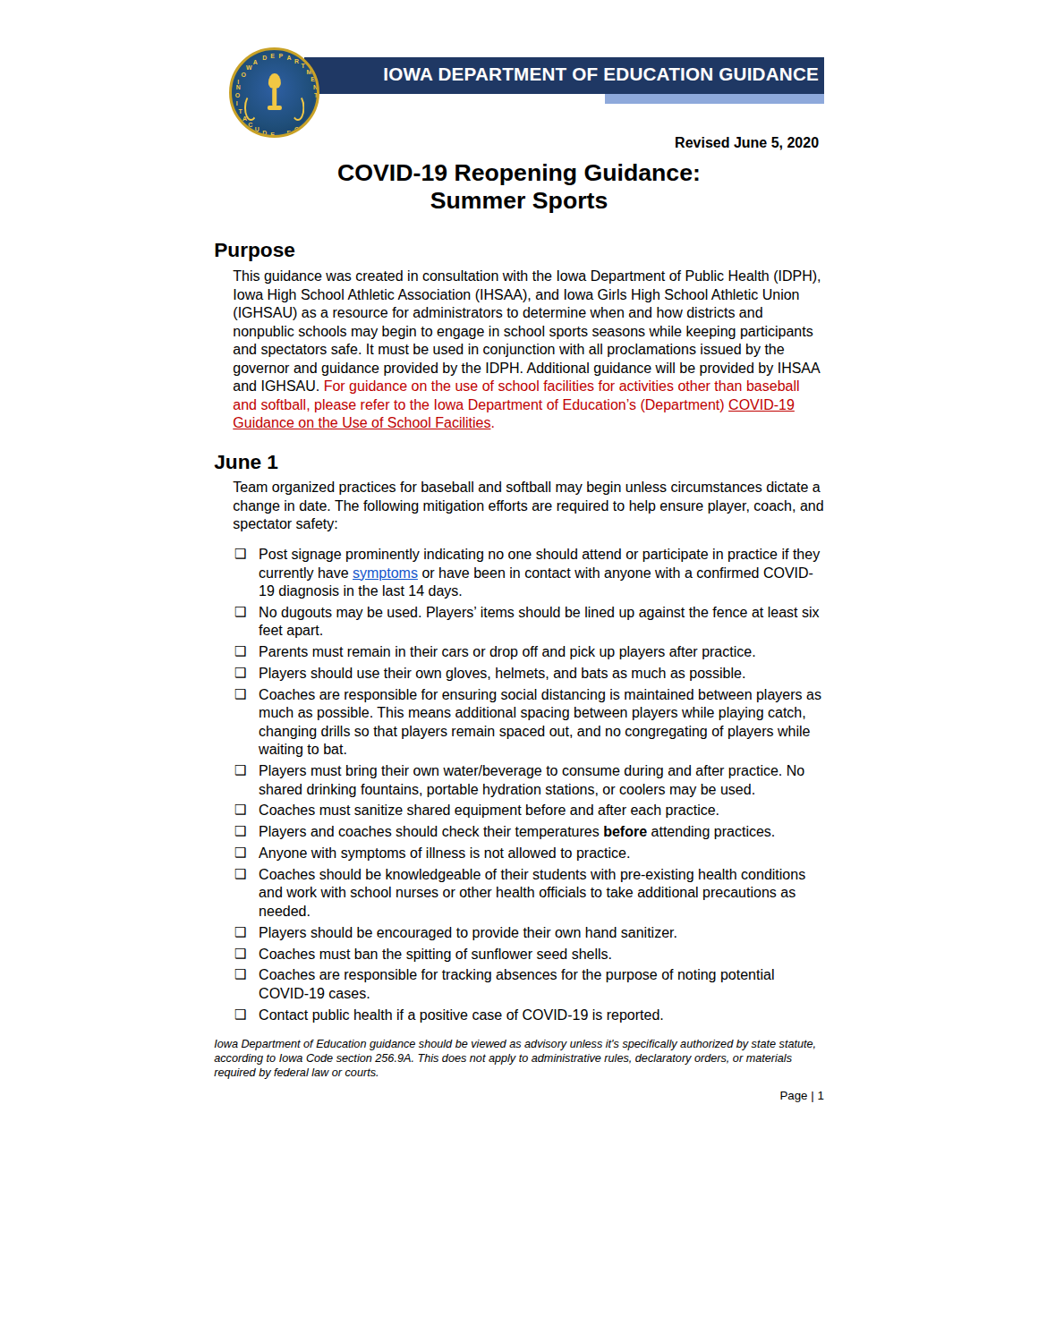IOWA DEPARTMENT OF EDUCATION GUIDANCE
I O W A D E P A R T M E N T O F E D U C A T I O N
Revised June 5, 2020
COVID-19 Reopening Guidance:
Summer Sports
Purpose
This guidance was created in consultation with the Iowa Department of Public Health (IDPH), Iowa High School Athletic Association (IHSAA), and Iowa Girls High School Athletic Union (IGHSAU) as a resource for administrators to determine when and how districts and nonpublic schools may begin to engage in school sports seasons while keeping participants and spectators safe. It must be used in conjunction with all proclamations issued by the governor and guidance provided by the IDPH. Additional guidance will be provided by IHSAA and IGHSAU. For guidance on the use of school facilities for activities other than baseball and softball, please refer to the Iowa Department of Education’s (Department) COVID-19 Guidance on the Use of School Facilities.
June 1
Team organized practices for baseball and softball may begin unless circumstances dictate a change in date. The following mitigation efforts are required to help ensure player, coach, and spectator safety:
Post signage prominently indicating no one should attend or participate in practice if they currently have symptoms or have been in contact with anyone with a confirmed COVID-19 diagnosis in the last 14 days.
No dugouts may be used. Players’ items should be lined up against the fence at least six feet apart.
Parents must remain in their cars or drop off and pick up players after practice.
Players should use their own gloves, helmets, and bats as much as possible.
Coaches are responsible for ensuring social distancing is maintained between players as much as possible. This means additional spacing between players while playing catch, changing drills so that players remain spaced out, and no congregating of players while waiting to bat.
Players must bring their own water/beverage to consume during and after practice. No shared drinking fountains, portable hydration stations, or coolers may be used.
Coaches must sanitize shared equipment before and after each practice.
Players and coaches should check their temperatures before attending practices.
Anyone with symptoms of illness is not allowed to practice.
Coaches should be knowledgeable of their students with pre-existing health conditions and work with school nurses or other health officials to take additional precautions as needed.
Players should be encouraged to provide their own hand sanitizer.
Coaches must ban the spitting of sunflower seed shells.
Coaches are responsible for tracking absences for the purpose of noting potential COVID-19 cases.
Contact public health if a positive case of COVID-19 is reported.
Iowa Department of Education guidance should be viewed as advisory unless it's specifically authorized by state statute, according to Iowa Code section 256.9A. This does not apply to administrative rules, declaratory orders, or materials required by federal law or courts.
Page | 1